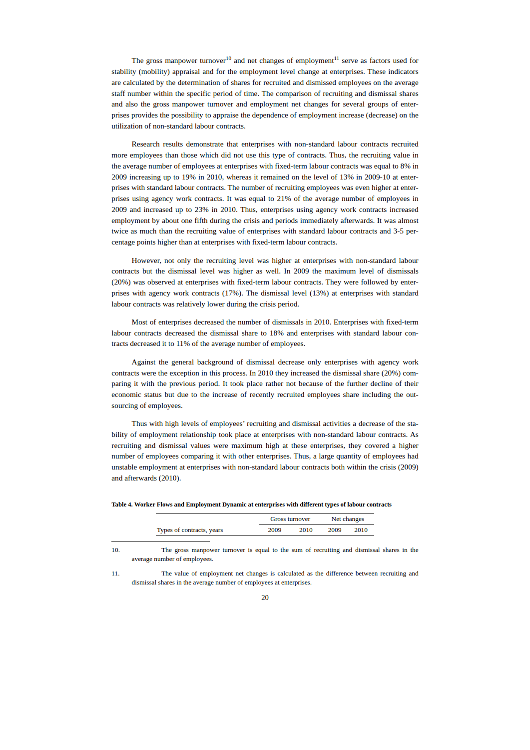The gross manpower turnover10 and net changes of employment11 serve as factors used for stability (mobility) appraisal and for the employment level change at enterprises. These indicators are calculated by the determination of shares for recruited and dismissed employees on the average staff number within the specific period of time. The comparison of recruiting and dismissal shares and also the gross manpower turnover and employment net changes for several groups of enterprises provides the possibility to appraise the dependence of employment increase (decrease) on the utilization of non-standard labour contracts.
Research results demonstrate that enterprises with non-standard labour contracts recruited more employees than those which did not use this type of contracts. Thus, the recruiting value in the average number of employees at enterprises with fixed-term labour contracts was equal to 8% in 2009 increasing up to 19% in 2010, whereas it remained on the level of 13% in 2009-10 at enterprises with standard labour contracts. The number of recruiting employees was even higher at enterprises using agency work contracts. It was equal to 21% of the average number of employees in 2009 and increased up to 23% in 2010. Thus, enterprises using agency work contracts increased employment by about one fifth during the crisis and periods immediately afterwards. It was almost twice as much than the recruiting value of enterprises with standard labour contracts and 3-5 percentage points higher than at enterprises with fixed-term labour contracts.
However, not only the recruiting level was higher at enterprises with non-standard labour contracts but the dismissal level was higher as well. In 2009 the maximum level of dismissals (20%) was observed at enterprises with fixed-term labour contracts. They were followed by enterprises with agency work contracts (17%). The dismissal level (13%) at enterprises with standard labour contracts was relatively lower during the crisis period.
Most of enterprises decreased the number of dismissals in 2010. Enterprises with fixed-term labour contracts decreased the dismissal share to 18% and enterprises with standard labour contracts decreased it to 11% of the average number of employees.
Against the general background of dismissal decrease only enterprises with agency work contracts were the exception in this process. In 2010 they increased the dismissal share (20%) comparing it with the previous period. It took place rather not because of the further decline of their economic status but due to the increase of recently recruited employees share including the outsourcing of employees.
Thus with high levels of employees’ recruiting and dismissal activities a decrease of the stability of employment relationship took place at enterprises with non-standard labour contracts. As recruiting and dismissal values were maximum high at these enterprises, they covered a higher number of employees comparing it with other enterprises. Thus, a large quantity of employees had unstable employment at enterprises with non-standard labour contracts both within the crisis (2009) and afterwards (2010).
Table 4. Worker Flows and Employment Dynamic at enterprises with different types of labour contracts
| Types of contracts, years | Gross turnover | Net changes |
| --- | --- | --- |
| 2009 | 2010 | 2009 | 2010 |
10.
The gross manpower turnover is equal to the sum of recruiting and dismissal shares in the average number of employees.
11.
The value of employment net changes is calculated as the difference between recruiting and dismissal shares in the average number of employees at enterprises.
20